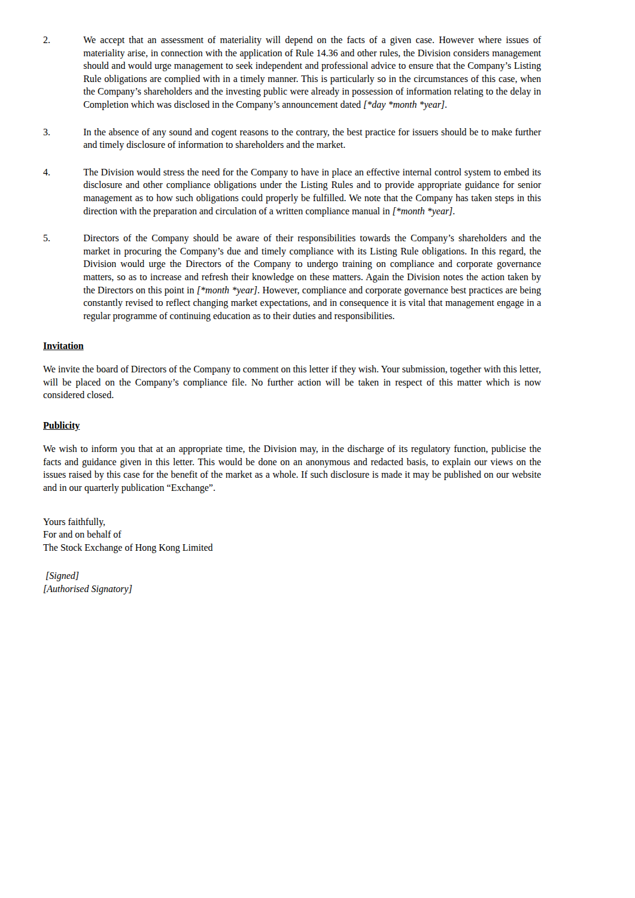2. We accept that an assessment of materiality will depend on the facts of a given case. However where issues of materiality arise, in connection with the application of Rule 14.36 and other rules, the Division considers management should and would urge management to seek independent and professional advice to ensure that the Company’s Listing Rule obligations are complied with in a timely manner. This is particularly so in the circumstances of this case, when the Company’s shareholders and the investing public were already in possession of information relating to the delay in Completion which was disclosed in the Company’s announcement dated [*day *month *year].
3. In the absence of any sound and cogent reasons to the contrary, the best practice for issuers should be to make further and timely disclosure of information to shareholders and the market.
4. The Division would stress the need for the Company to have in place an effective internal control system to embed its disclosure and other compliance obligations under the Listing Rules and to provide appropriate guidance for senior management as to how such obligations could properly be fulfilled. We note that the Company has taken steps in this direction with the preparation and circulation of a written compliance manual in [*month *year].
5. Directors of the Company should be aware of their responsibilities towards the Company’s shareholders and the market in procuring the Company’s due and timely compliance with its Listing Rule obligations. In this regard, the Division would urge the Directors of the Company to undergo training on compliance and corporate governance matters, so as to increase and refresh their knowledge on these matters. Again the Division notes the action taken by the Directors on this point in [*month *year]. However, compliance and corporate governance best practices are being constantly revised to reflect changing market expectations, and in consequence it is vital that management engage in a regular programme of continuing education as to their duties and responsibilities.
Invitation
We invite the board of Directors of the Company to comment on this letter if they wish. Your submission, together with this letter, will be placed on the Company’s compliance file. No further action will be taken in respect of this matter which is now considered closed.
Publicity
We wish to inform you that at an appropriate time, the Division may, in the discharge of its regulatory function, publicise the facts and guidance given in this letter. This would be done on an anonymous and redacted basis, to explain our views on the issues raised by this case for the benefit of the market as a whole. If such disclosure is made it may be published on our website and in our quarterly publication “Exchange”.
Yours faithfully,
For and on behalf of
The Stock Exchange of Hong Kong Limited
[Signed]
[Authorised Signatory]